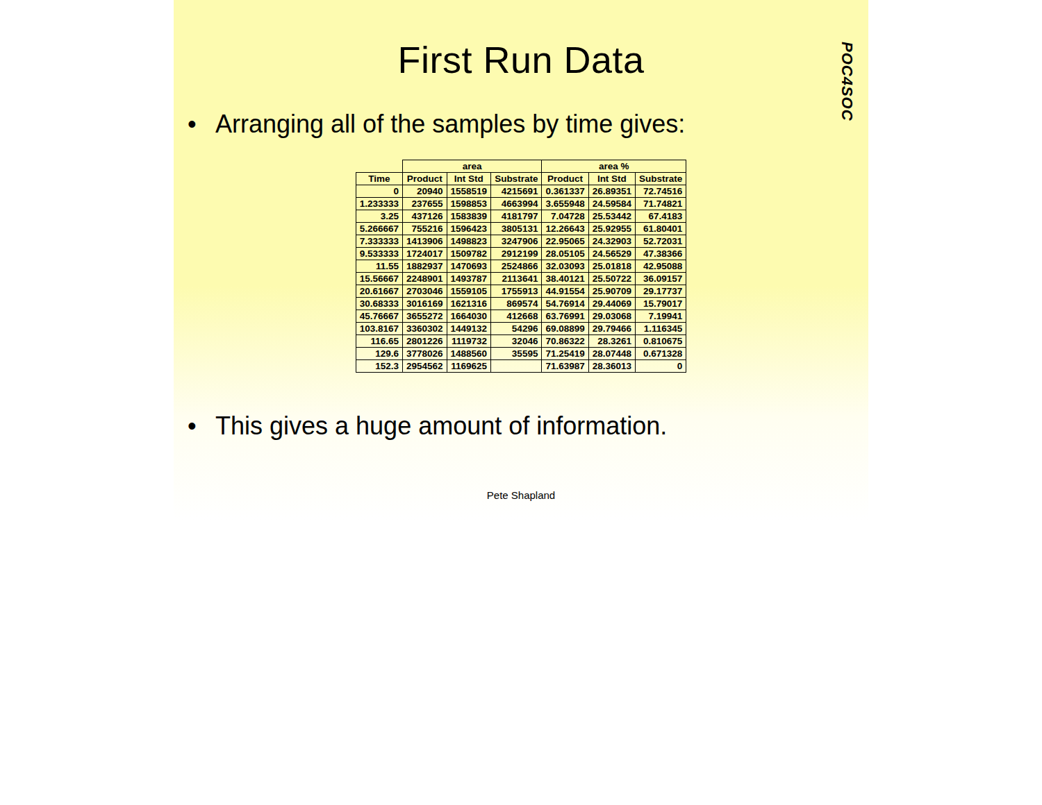POC4SOC
First Run Data
Arranging all of the samples by time gives:
| | area | area % |
| --- | --- | --- |
| Time | Product | Int Std | Substrate | Product | Int Std | Substrate |
| 0 | 20940 | 1558519 | 4215691 | 0.361337 | 26.89351 | 72.74516 |
| 1.233333 | 237655 | 1598853 | 4663994 | 3.655948 | 24.59584 | 71.74821 |
| 3.25 | 437126 | 1583839 | 4181797 | 7.04728 | 25.53442 | 67.4183 |
| 5.266667 | 755216 | 1596423 | 3805131 | 12.26643 | 25.92955 | 61.80401 |
| 7.333333 | 1413906 | 1498823 | 3247906 | 22.95065 | 24.32903 | 52.72031 |
| 9.533333 | 1724017 | 1509782 | 2912199 | 28.05105 | 24.56529 | 47.38366 |
| 11.55 | 1882937 | 1470693 | 2524866 | 32.03093 | 25.01818 | 42.95088 |
| 15.56667 | 2248901 | 1493787 | 2113641 | 38.40121 | 25.50722 | 36.09157 |
| 20.61667 | 2703046 | 1559105 | 1755913 | 44.91554 | 25.90709 | 29.17737 |
| 30.68333 | 3016169 | 1621316 | 869574 | 54.76914 | 29.44069 | 15.79017 |
| 45.76667 | 3655272 | 1664030 | 412668 | 63.76991 | 29.03068 | 7.19941 |
| 103.8167 | 3360302 | 1449132 | 54296 | 69.08899 | 29.79466 | 1.116345 |
| 116.65 | 2801226 | 1119732 | 32046 | 70.86322 | 28.3261 | 0.810675 |
| 129.6 | 3778026 | 1488560 | 35595 | 71.25419 | 28.07448 | 0.671328 |
| 152.3 | 2954562 | 1169625 | | 71.63987 | 28.36013 | 0 |
This gives a huge amount of information.
Pete Shapland